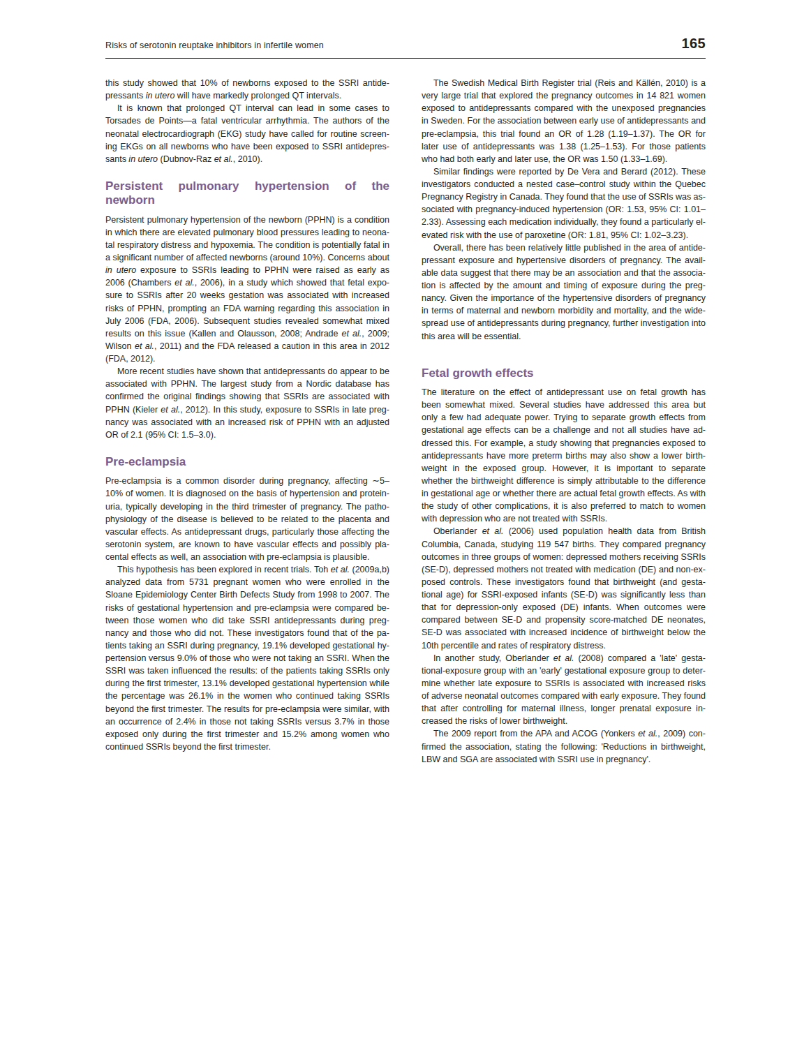Risks of serotonin reuptake inhibitors in infertile women
165
this study showed that 10% of newborns exposed to the SSRI antidepressants in utero will have markedly prolonged QT intervals.
It is known that prolonged QT interval can lead in some cases to Torsades de Points—a fatal ventricular arrhythmia. The authors of the neonatal electrocardiograph (EKG) study have called for routine screening EKGs on all newborns who have been exposed to SSRI antidepressants in utero (Dubnov-Raz et al., 2010).
Persistent pulmonary hypertension of the newborn
Persistent pulmonary hypertension of the newborn (PPHN) is a condition in which there are elevated pulmonary blood pressures leading to neonatal respiratory distress and hypoxemia. The condition is potentially fatal in a significant number of affected newborns (around 10%). Concerns about in utero exposure to SSRIs leading to PPHN were raised as early as 2006 (Chambers et al., 2006), in a study which showed that fetal exposure to SSRIs after 20 weeks gestation was associated with increased risks of PPHN, prompting an FDA warning regarding this association in July 2006 (FDA, 2006). Subsequent studies revealed somewhat mixed results on this issue (Kallen and Olausson, 2008; Andrade et al., 2009; Wilson et al., 2011) and the FDA released a caution in this area in 2012 (FDA, 2012).
More recent studies have shown that antidepressants do appear to be associated with PPHN. The largest study from a Nordic database has confirmed the original findings showing that SSRIs are associated with PPHN (Kieler et al., 2012). In this study, exposure to SSRIs in late pregnancy was associated with an increased risk of PPHN with an adjusted OR of 2.1 (95% CI: 1.5–3.0).
Pre-eclampsia
Pre-eclampsia is a common disorder during pregnancy, affecting ∼5–10% of women. It is diagnosed on the basis of hypertension and proteinuria, typically developing in the third trimester of pregnancy. The pathophysiology of the disease is believed to be related to the placenta and vascular effects. As antidepressant drugs, particularly those affecting the serotonin system, are known to have vascular effects and possibly placental effects as well, an association with pre-eclampsia is plausible.
This hypothesis has been explored in recent trials. Toh et al. (2009a,b) analyzed data from 5731 pregnant women who were enrolled in the Sloane Epidemiology Center Birth Defects Study from 1998 to 2007. The risks of gestational hypertension and pre-eclampsia were compared between those women who did take SSRI antidepressants during pregnancy and those who did not. These investigators found that of the patients taking an SSRI during pregnancy, 19.1% developed gestational hypertension versus 9.0% of those who were not taking an SSRI. When the SSRI was taken influenced the results: of the patients taking SSRIs only during the first trimester, 13.1% developed gestational hypertension while the percentage was 26.1% in the women who continued taking SSRIs beyond the first trimester. The results for pre-eclampsia were similar, with an occurrence of 2.4% in those not taking SSRIs versus 3.7% in those exposed only during the first trimester and 15.2% among women who continued SSRIs beyond the first trimester.
The Swedish Medical Birth Register trial (Reis and Källén, 2010) is a very large trial that explored the pregnancy outcomes in 14 821 women exposed to antidepressants compared with the unexposed pregnancies in Sweden. For the association between early use of antidepressants and pre-eclampsia, this trial found an OR of 1.28 (1.19–1.37). The OR for later use of antidepressants was 1.38 (1.25–1.53). For those patients who had both early and later use, the OR was 1.50 (1.33–1.69).
Similar findings were reported by De Vera and Berard (2012). These investigators conducted a nested case–control study within the Quebec Pregnancy Registry in Canada. They found that the use of SSRIs was associated with pregnancy-induced hypertension (OR: 1.53, 95% CI: 1.01–2.33). Assessing each medication individually, they found a particularly elevated risk with the use of paroxetine (OR: 1.81, 95% CI: 1.02–3.23).
Overall, there has been relatively little published in the area of antidepressant exposure and hypertensive disorders of pregnancy. The available data suggest that there may be an association and that the association is affected by the amount and timing of exposure during the pregnancy. Given the importance of the hypertensive disorders of pregnancy in terms of maternal and newborn morbidity and mortality, and the widespread use of antidepressants during pregnancy, further investigation into this area will be essential.
Fetal growth effects
The literature on the effect of antidepressant use on fetal growth has been somewhat mixed. Several studies have addressed this area but only a few had adequate power. Trying to separate growth effects from gestational age effects can be a challenge and not all studies have addressed this. For example, a study showing that pregnancies exposed to antidepressants have more preterm births may also show a lower birthweight in the exposed group. However, it is important to separate whether the birthweight difference is simply attributable to the difference in gestational age or whether there are actual fetal growth effects. As with the study of other complications, it is also preferred to match to women with depression who are not treated with SSRIs.
Oberlander et al. (2006) used population health data from British Columbia, Canada, studying 119 547 births. They compared pregnancy outcomes in three groups of women: depressed mothers receiving SSRIs (SE-D), depressed mothers not treated with medication (DE) and non-exposed controls. These investigators found that birthweight (and gestational age) for SSRI-exposed infants (SE-D) was significantly less than that for depression-only exposed (DE) infants. When outcomes were compared between SE-D and propensity score-matched DE neonates, SE-D was associated with increased incidence of birthweight below the 10th percentile and rates of respiratory distress.
In another study, Oberlander et al. (2008) compared a 'late' gestational-exposure group with an 'early' gestational exposure group to determine whether late exposure to SSRIs is associated with increased risks of adverse neonatal outcomes compared with early exposure. They found that after controlling for maternal illness, longer prenatal exposure increased the risks of lower birthweight.
The 2009 report from the APA and ACOG (Yonkers et al., 2009) confirmed the association, stating the following: 'Reductions in birthweight, LBW and SGA are associated with SSRI use in pregnancy'.